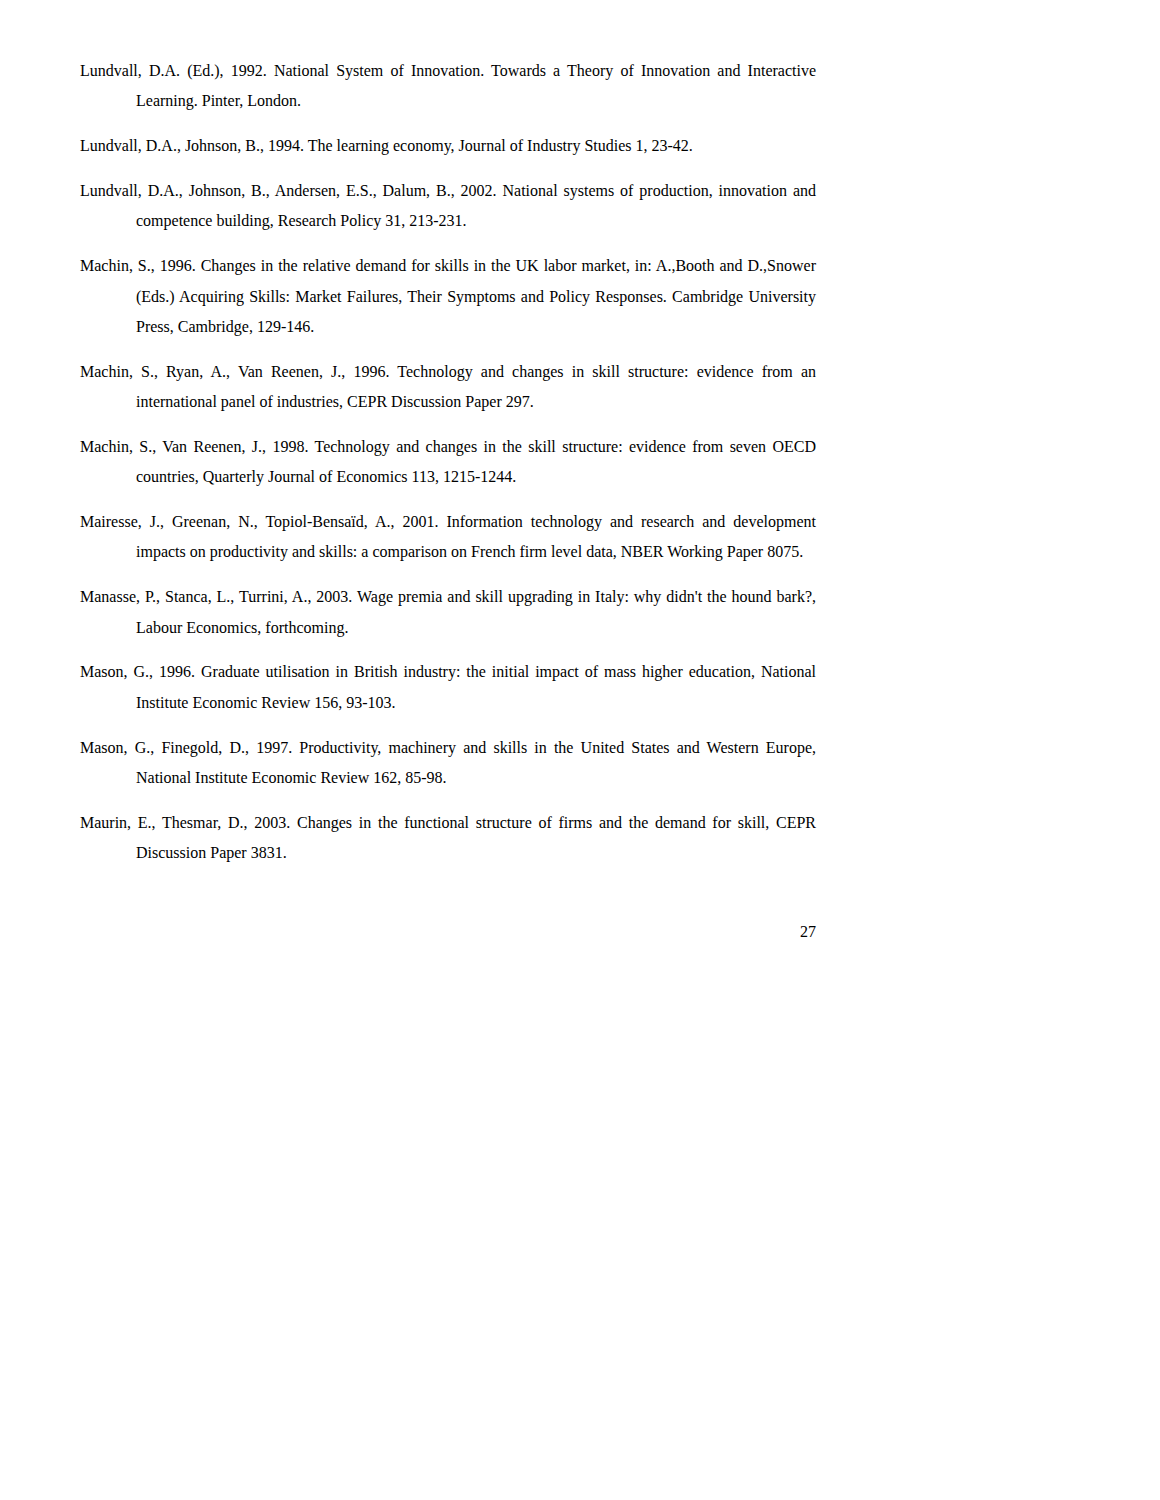Lundvall, D.A. (Ed.), 1992. National System of Innovation. Towards a Theory of Innovation and Interactive Learning. Pinter, London.
Lundvall, D.A., Johnson, B., 1994. The learning economy, Journal of Industry Studies 1, 23-42.
Lundvall, D.A., Johnson, B., Andersen, E.S., Dalum, B., 2002. National systems of production, innovation and competence building, Research Policy 31, 213-231.
Machin, S., 1996. Changes in the relative demand for skills in the UK labor market, in: A.,Booth and D.,Snower (Eds.) Acquiring Skills: Market Failures, Their Symptoms and Policy Responses. Cambridge University Press, Cambridge, 129-146.
Machin, S., Ryan, A., Van Reenen, J., 1996. Technology and changes in skill structure: evidence from an international panel of industries, CEPR Discussion Paper 297.
Machin, S., Van Reenen, J., 1998. Technology and changes in the skill structure: evidence from seven OECD countries, Quarterly Journal of Economics 113, 1215-1244.
Mairesse, J., Greenan, N., Topiol-Bensaïd, A., 2001. Information technology and research and development impacts on productivity and skills: a comparison on French firm level data, NBER Working Paper 8075.
Manasse, P., Stanca, L., Turrini, A., 2003. Wage premia and skill upgrading in Italy: why didn't the hound bark?, Labour Economics, forthcoming.
Mason, G., 1996. Graduate utilisation in British industry: the initial impact of mass higher education, National Institute Economic Review 156, 93-103.
Mason, G., Finegold, D., 1997. Productivity, machinery and skills in the United States and Western Europe, National Institute Economic Review 162, 85-98.
Maurin, E., Thesmar, D., 2003. Changes in the functional structure of firms and the demand for skill, CEPR Discussion Paper 3831.
27